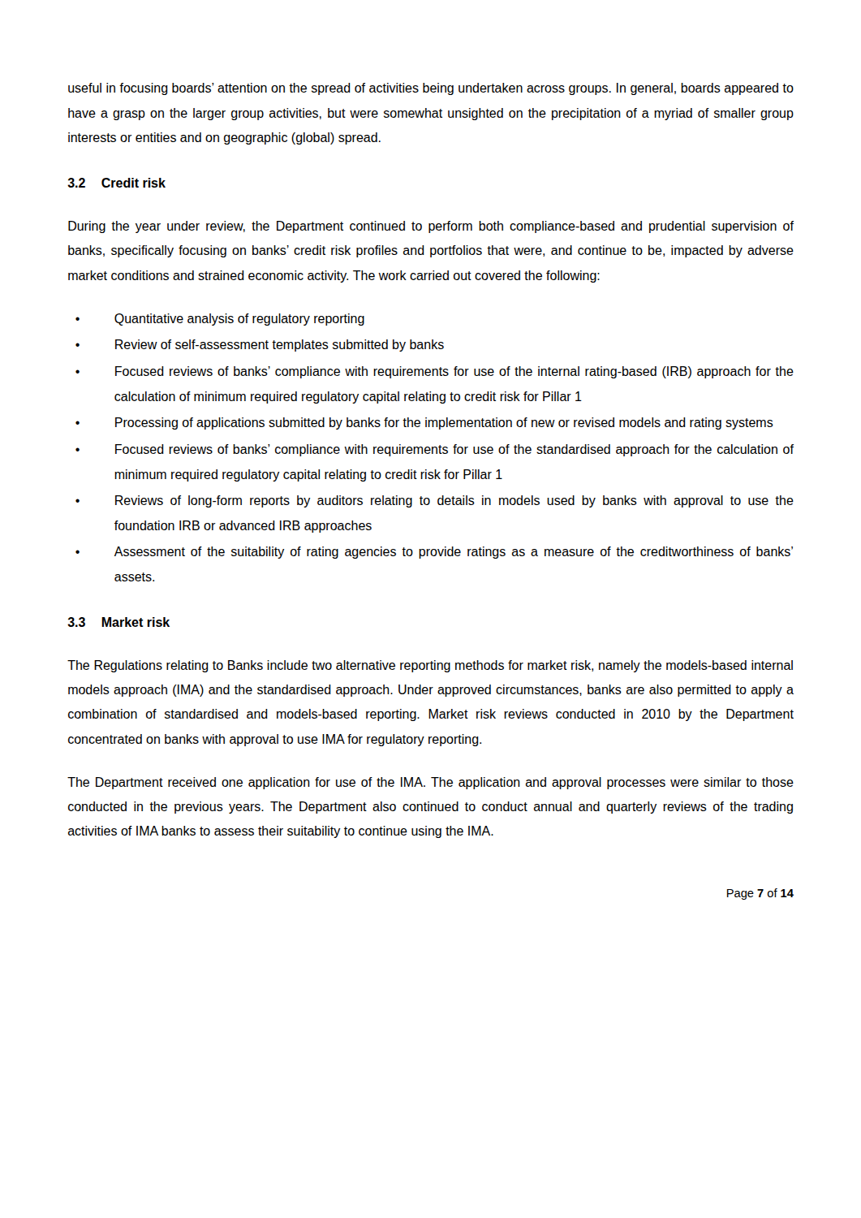useful in focusing boards’ attention on the spread of activities being undertaken across groups. In general, boards appeared to have a grasp on the larger group activities, but were somewhat unsighted on the precipitation of a myriad of smaller group interests or entities and on geographic (global) spread.
3.2 Credit risk
During the year under review, the Department continued to perform both compliance-based and prudential supervision of banks, specifically focusing on banks’ credit risk profiles and portfolios that were, and continue to be, impacted by adverse market conditions and strained economic activity. The work carried out covered the following:
Quantitative analysis of regulatory reporting
Review of self-assessment templates submitted by banks
Focused reviews of banks’ compliance with requirements for use of the internal rating-based (IRB) approach for the calculation of minimum required regulatory capital relating to credit risk for Pillar 1
Processing of applications submitted by banks for the implementation of new or revised models and rating systems
Focused reviews of banks’ compliance with requirements for use of the standardised approach for the calculation of minimum required regulatory capital relating to credit risk for Pillar 1
Reviews of long-form reports by auditors relating to details in models used by banks with approval to use the foundation IRB or advanced IRB approaches
Assessment of the suitability of rating agencies to provide ratings as a measure of the creditworthiness of banks’ assets.
3.3 Market risk
The Regulations relating to Banks include two alternative reporting methods for market risk, namely the models-based internal models approach (IMA) and the standardised approach. Under approved circumstances, banks are also permitted to apply a combination of standardised and models-based reporting. Market risk reviews conducted in 2010 by the Department concentrated on banks with approval to use IMA for regulatory reporting.
The Department received one application for use of the IMA. The application and approval processes were similar to those conducted in the previous years. The Department also continued to conduct annual and quarterly reviews of the trading activities of IMA banks to assess their suitability to continue using the IMA.
Page 7 of 14